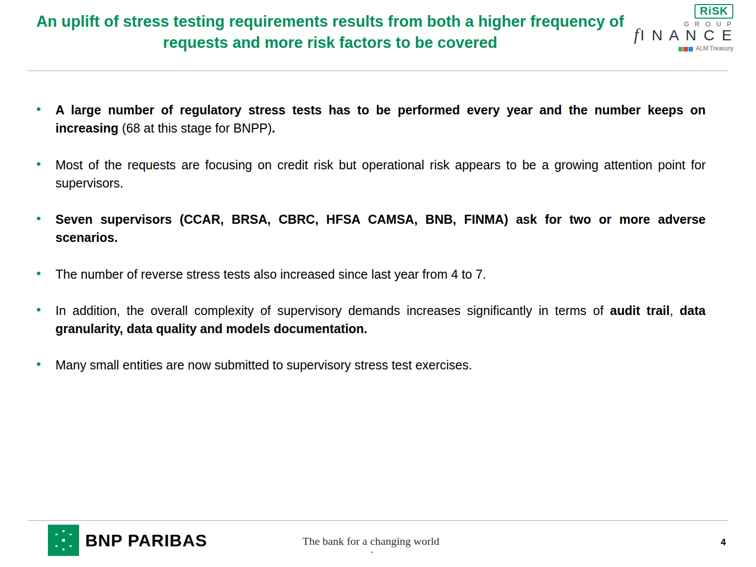An uplift of stress testing requirements results from both a higher frequency of requests and more risk factors to be covered
RiSK
G R O U P
f I N A N C E
ALM Treasury
A large number of regulatory stress tests has to be performed every year and the number keeps on increasing (68 at this stage for BNPP).
Most of the requests are focusing on credit risk but operational risk appears to be a growing attention point for supervisors.
Seven supervisors (CCAR, BRSA, CBRC, HFSA CAMSA, BNB, FINMA) ask for two or more adverse scenarios.
The number of reverse stress tests also increased since last year from 4 to 7.
In addition, the overall complexity of supervisory demands increases significantly in terms of audit trail, data granularity, data quality and models documentation.
Many small entities are now submitted to supervisory stress test exercises.
BNP PARIBAS
The bank for a changing world
.
4